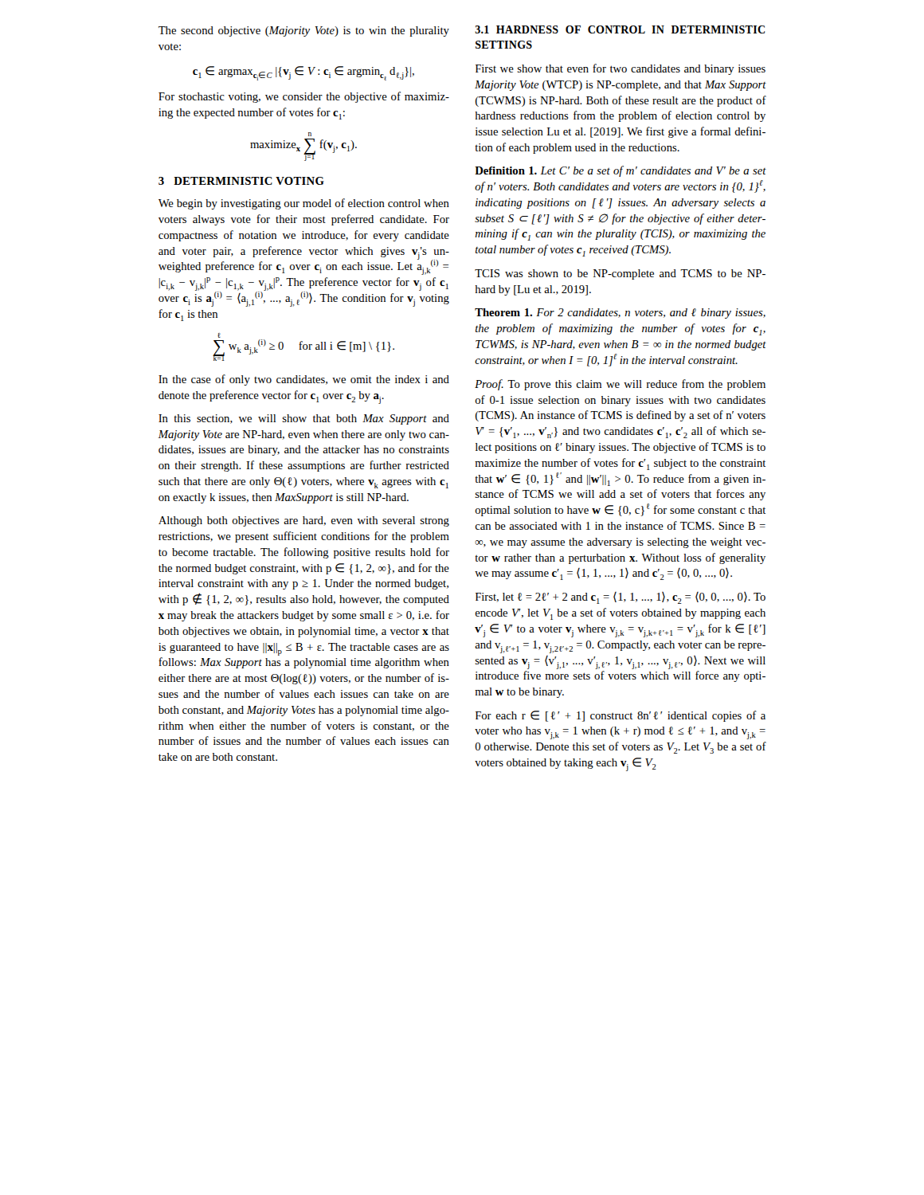The second objective (Majority Vote) is to win the plurality vote:
c1 ∈ argmaxci∈C |{vj ∈ V : ci ∈ argmincℓ dℓ,j}|,
For stochastic voting, we consider the objective of maximizing the expected number of votes for c1:
maximizex n∑j=1 f(vj, c1).
3 DETERMINISTIC VOTING
We begin by investigating our model of election control when voters always vote for their most preferred candidate. For compactness of notation we introduce, for every candidate and voter pair, a preference vector which gives vj's unweighted preference for c1 over ci on each issue. Let aj,k(i) = |ci,k − vj,k|p − |c1,k − vj,k|p. The preference vector for vj of c1 over ci is aj(i) = ⟨aj,1(i), ..., aj,ℓ(i)⟩. The condition for vj voting for c1 is then
ℓ∑k=1 wk aj,k(i) ≥ 0 for all i ∈ [m] \ {1}.
In the case of only two candidates, we omit the index i and denote the preference vector for c1 over c2 by aj.
In this section, we will show that both Max Support and Majority Vote are NP-hard, even when there are only two candidates, issues are binary, and the attacker has no constraints on their strength. If these assumptions are further restricted such that there are only Θ(ℓ) voters, where vk agrees with c1 on exactly k issues, then MaxSupport is still NP-hard.
Although both objectives are hard, even with several strong restrictions, we present sufficient conditions for the problem to become tractable. The following positive results hold for the normed budget constraint, with p ∈ {1, 2, ∞}, and for the interval constraint with any p ≥ 1. Under the normed budget, with p ∉ {1, 2, ∞}, results also hold, however, the computed x may break the attackers budget by some small ε > 0, i.e. for both objectives we obtain, in polynomial time, a vector x that is guaranteed to have ||x||p ≤ B + ε. The tractable cases are as follows: Max Support has a polynomial time algorithm when either there are at most Θ(log(ℓ)) voters, or the number of issues and the number of values each issues can take on are both constant, and Majority Votes has a polynomial time algorithm when either the number of voters is constant, or the number of issues and the number of values each issues can take on are both constant.
3.1 HARDNESS OF CONTROL IN DETERMINISTIC SETTINGS
First we show that even for two candidates and binary issues Majority Vote (WTCP) is NP-complete, and that Max Support (TCWMS) is NP-hard. Both of these result are the product of hardness reductions from the problem of election control by issue selection Lu et al. [2019]. We first give a formal definition of each problem used in the reductions.
Definition 1. Let C′ be a set of m′ candidates and V′ be a set of n′ voters. Both candidates and voters are vectors in {0, 1}ℓ, indicating positions on [ℓ′] issues. An adversary selects a subset S ⊂ [ℓ′] with S ≠ ∅ for the objective of either determining if c1 can win the plurality (TCIS), or maximizing the total number of votes c1 received (TCMS).
TCIS was shown to be NP-complete and TCMS to be NP-hard by [Lu et al., 2019].
Theorem 1. For 2 candidates, n voters, and ℓ binary issues, the problem of maximizing the number of votes for c1, TCWMS, is NP-hard, even when B = ∞ in the normed budget constraint, or when I = [0, 1]ℓ in the interval constraint.
Proof. To prove this claim we will reduce from the problem of 0-1 issue selection on binary issues with two candidates (TCMS). An instance of TCMS is defined by a set of n′ voters V′ = {v′1, ..., v′n′} and two candidates c′1, c′2 all of which select positions on ℓ′ binary issues. The objective of TCMS is to maximize the number of votes for c′1 subject to the constraint that w′ ∈ {0, 1}ℓ′ and ||w′||1 > 0. To reduce from a given instance of TCMS we will add a set of voters that forces any optimal solution to have w ∈ {0, c}ℓ for some constant c that can be associated with 1 in the instance of TCMS. Since B = ∞, we may assume the adversary is selecting the weight vector w rather than a perturbation x. Without loss of generality we may assume c′1 = ⟨1, 1, ..., 1⟩ and c′2 = ⟨0, 0, ..., 0⟩.
First, let ℓ = 2ℓ′ + 2 and c1 = ⟨1, 1, ..., 1⟩, c2 = ⟨0, 0, ..., 0⟩. To encode V′, let V1 be a set of voters obtained by mapping each v′j ∈ V′ to a voter vj where vj,k = vj,k+ℓ′+1 = v′j,k for k ∈ [ℓ′] and vj,ℓ′+1 = 1, vj,2ℓ′+2 = 0. Compactly, each voter can be represented as vj = ⟨v′j,1, ..., v′j,ℓ′, 1, vj,1, ..., vj,ℓ′, 0⟩. Next we will introduce five more sets of voters which will force any optimal w to be binary.
For each r ∈ [ℓ′ + 1] construct 8n′ℓ′ identical copies of a voter who has vj,k = 1 when (k + r) mod ℓ ≤ ℓ′ + 1, and vj,k = 0 otherwise. Denote this set of voters as V2. Let V3 be a set of voters obtained by taking each vj ∈ V2